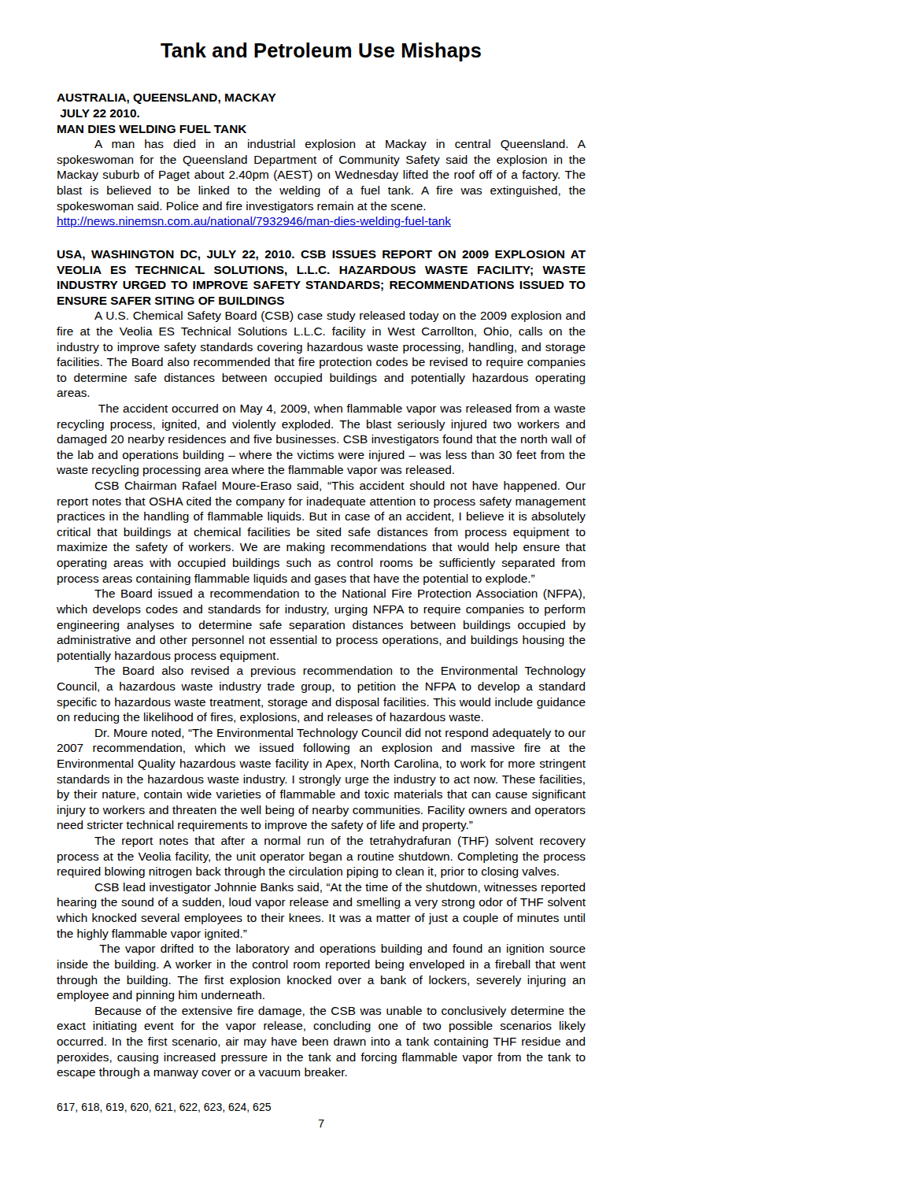Tank and Petroleum Use Mishaps
AUSTRALIA, QUEENSLAND, MACKAY
JULY 22 2010.
MAN DIES WELDING FUEL TANK
A man has died in an industrial explosion at Mackay in central Queensland. A spokeswoman for the Queensland Department of Community Safety said the explosion in the Mackay suburb of Paget about 2.40pm (AEST) on Wednesday lifted the roof off of a factory. The blast is believed to be linked to the welding of a fuel tank. A fire was extinguished, the spokeswoman said. Police and fire investigators remain at the scene.
http://news.ninemsn.com.au/national/7932946/man-dies-welding-fuel-tank
USA, WASHINGTON DC, JULY 22, 2010. CSB ISSUES REPORT ON 2009 EXPLOSION AT VEOLIA ES TECHNICAL SOLUTIONS, L.L.C. HAZARDOUS WASTE FACILITY; WASTE INDUSTRY URGED TO IMPROVE SAFETY STANDARDS; RECOMMENDATIONS ISSUED TO ENSURE SAFER SITING OF BUILDINGS
A U.S. Chemical Safety Board (CSB) case study released today on the 2009 explosion and fire at the Veolia ES Technical Solutions L.L.C. facility in West Carrollton, Ohio, calls on the industry to improve safety standards covering hazardous waste processing, handling, and storage facilities. The Board also recommended that fire protection codes be revised to require companies to determine safe distances between occupied buildings and potentially hazardous operating areas.
The accident occurred on May 4, 2009, when flammable vapor was released from a waste recycling process, ignited, and violently exploded. The blast seriously injured two workers and damaged 20 nearby residences and five businesses. CSB investigators found that the north wall of the lab and operations building – where the victims were injured – was less than 30 feet from the waste recycling processing area where the flammable vapor was released.
CSB Chairman Rafael Moure-Eraso said, “This accident should not have happened. Our report notes that OSHA cited the company for inadequate attention to process safety management practices in the handling of flammable liquids. But in case of an accident, I believe it is absolutely critical that buildings at chemical facilities be sited safe distances from process equipment to maximize the safety of workers. We are making recommendations that would help ensure that operating areas with occupied buildings such as control rooms be sufficiently separated from process areas containing flammable liquids and gases that have the potential to explode.”
The Board issued a recommendation to the National Fire Protection Association (NFPA), which develops codes and standards for industry, urging NFPA to require companies to perform engineering analyses to determine safe separation distances between buildings occupied by administrative and other personnel not essential to process operations, and buildings housing the potentially hazardous process equipment.
The Board also revised a previous recommendation to the Environmental Technology Council, a hazardous waste industry trade group, to petition the NFPA to develop a standard specific to hazardous waste treatment, storage and disposal facilities. This would include guidance on reducing the likelihood of fires, explosions, and releases of hazardous waste.
Dr. Moure noted, “The Environmental Technology Council did not respond adequately to our 2007 recommendation, which we issued following an explosion and massive fire at the Environmental Quality hazardous waste facility in Apex, North Carolina, to work for more stringent standards in the hazardous waste industry. I strongly urge the industry to act now. These facilities, by their nature, contain wide varieties of flammable and toxic materials that can cause significant injury to workers and threaten the well being of nearby communities. Facility owners and operators need stricter technical requirements to improve the safety of life and property.”
The report notes that after a normal run of the tetrahydrafuran (THF) solvent recovery process at the Veolia facility, the unit operator began a routine shutdown. Completing the process required blowing nitrogen back through the circulation piping to clean it, prior to closing valves.
CSB lead investigator Johnnie Banks said, “At the time of the shutdown, witnesses reported hearing the sound of a sudden, loud vapor release and smelling a very strong odor of THF solvent which knocked several employees to their knees. It was a matter of just a couple of minutes until the highly flammable vapor ignited.”
The vapor drifted to the laboratory and operations building and found an ignition source inside the building. A worker in the control room reported being enveloped in a fireball that went through the building. The first explosion knocked over a bank of lockers, severely injuring an employee and pinning him underneath.
Because of the extensive fire damage, the CSB was unable to conclusively determine the exact initiating event for the vapor release, concluding one of two possible scenarios likely occurred. In the first scenario, air may have been drawn into a tank containing THF residue and peroxides, causing increased pressure in the tank and forcing flammable vapor from the tank to escape through a manway cover or a vacuum breaker.
617, 618, 619, 620, 621, 622, 623, 624, 625
7